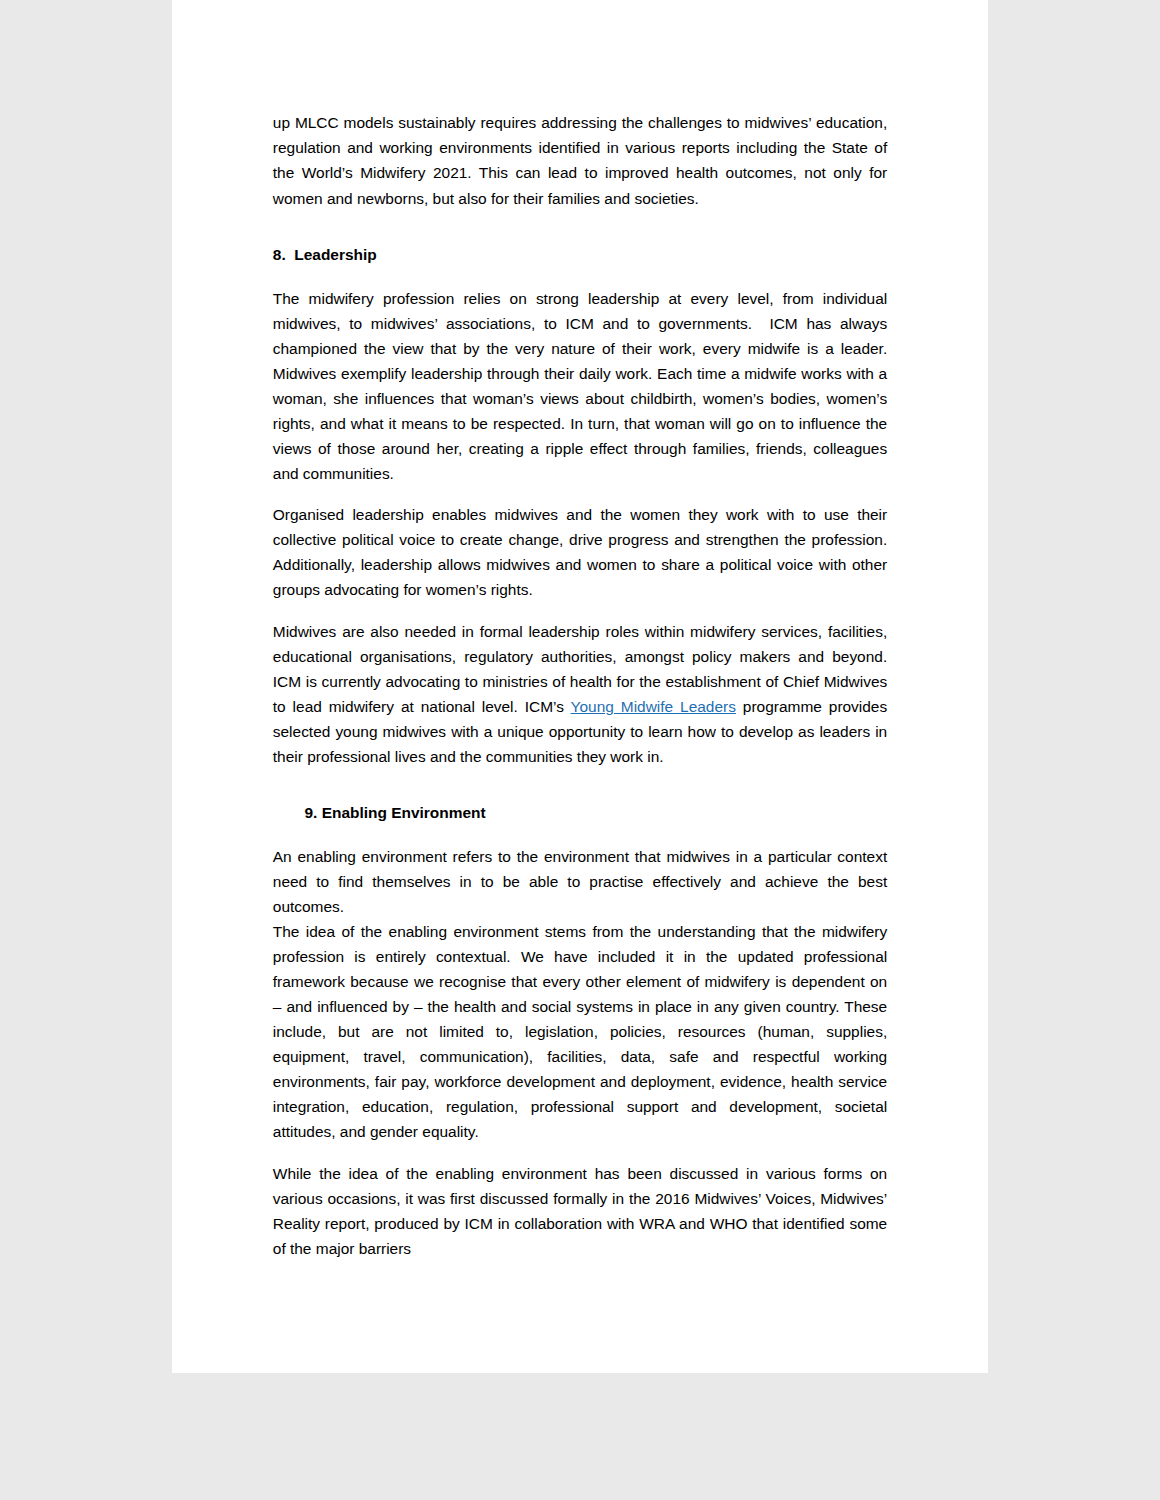up MLCC models sustainably requires addressing the challenges to midwives’ education, regulation and working environments identified in various reports including the State of the World’s Midwifery 2021. This can lead to improved health outcomes, not only for women and newborns, but also for their families and societies.
8. Leadership
The midwifery profession relies on strong leadership at every level, from individual midwives, to midwives’ associations, to ICM and to governments. ICM has always championed the view that by the very nature of their work, every midwife is a leader. Midwives exemplify leadership through their daily work. Each time a midwife works with a woman, she influences that woman’s views about childbirth, women’s bodies, women’s rights, and what it means to be respected. In turn, that woman will go on to influence the views of those around her, creating a ripple effect through families, friends, colleagues and communities.
Organised leadership enables midwives and the women they work with to use their collective political voice to create change, drive progress and strengthen the profession. Additionally, leadership allows midwives and women to share a political voice with other groups advocating for women’s rights.
Midwives are also needed in formal leadership roles within midwifery services, facilities, educational organisations, regulatory authorities, amongst policy makers and beyond. ICM is currently advocating to ministries of health for the establishment of Chief Midwives to lead midwifery at national level. ICM’s Young Midwife Leaders programme provides selected young midwives with a unique opportunity to learn how to develop as leaders in their professional lives and the communities they work in.
9. Enabling Environment
An enabling environment refers to the environment that midwives in a particular context need to find themselves in to be able to practise effectively and achieve the best outcomes.
The idea of the enabling environment stems from the understanding that the midwifery profession is entirely contextual. We have included it in the updated professional framework because we recognise that every other element of midwifery is dependent on – and influenced by – the health and social systems in place in any given country. These include, but are not limited to, legislation, policies, resources (human, supplies, equipment, travel, communication), facilities, data, safe and respectful working environments, fair pay, workforce development and deployment, evidence, health service integration, education, regulation, professional support and development, societal attitudes, and gender equality.
While the idea of the enabling environment has been discussed in various forms on various occasions, it was first discussed formally in the 2016 Midwives’ Voices, Midwives’ Reality report, produced by ICM in collaboration with WRA and WHO that identified some of the major barriers